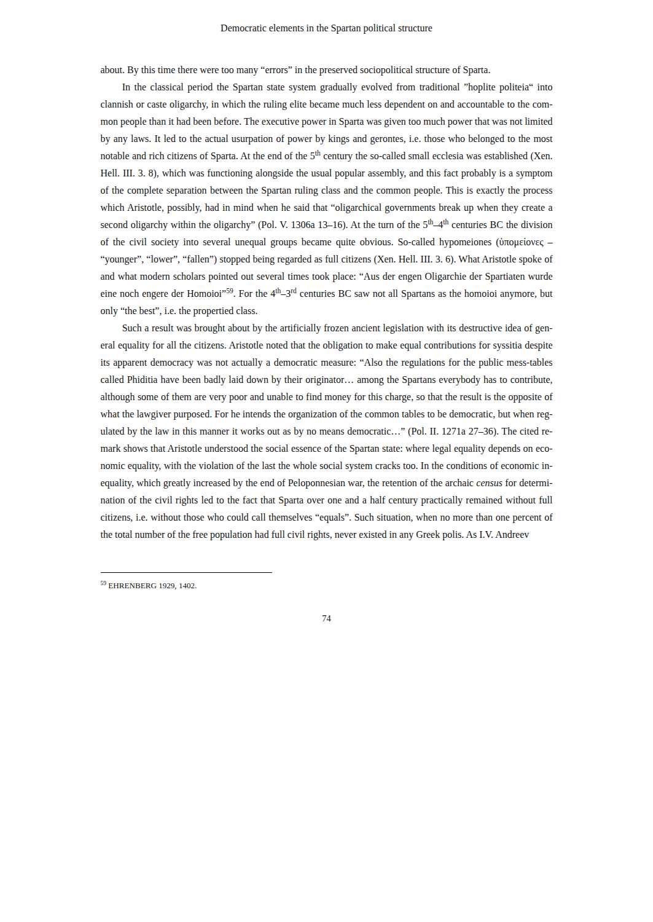Democratic elements in the Spartan political structure
about. By this time there were too many “errors” in the preserved sociopolitical structure of Sparta.
In the classical period the Spartan state system gradually evolved from traditional ”hoplite politeia“ into clannish or caste oligarchy, in which the ruling elite became much less dependent on and accountable to the common people than it had been before. The executive power in Sparta was given too much power that was not limited by any laws. It led to the actual usurpation of power by kings and gerontes, i.e. those who belonged to the most notable and rich citizens of Sparta. At the end of the 5th century the so-called small ecclesia was established (Xen. Hell. III. 3. 8), which was functioning alongside the usual popular assembly, and this fact probably is a symptom of the complete separation between the Spartan ruling class and the common people. This is exactly the process which Aristotle, possibly, had in mind when he said that “oligarchical governments break up when they create a second oligarchy within the oligarchy” (Pol. V. 1306a 13–16). At the turn of the 5th–4th centuries BC the division of the civil society into several unequal groups became quite obvious. So-called hypomeiones (ὑπομείονες – “younger”, “lower”, “fallen”) stopped being regarded as full citizens (Xen. Hell. III. 3. 6). What Aristotle spoke of and what modern scholars pointed out several times took place: “Aus der engen Oligarchie der Spartiaten wurde eine noch engere der Homoioi”59. For the 4th–3rd centuries BC saw not all Spartans as the homoioi anymore, but only “the best”, i.e. the propertied class.
Such a result was brought about by the artificially frozen ancient legislation with its destructive idea of general equality for all the citizens. Aristotle noted that the obligation to make equal contributions for syssitia despite its apparent democracy was not actually a democratic measure: “Also the regulations for the public mess-tables called Phiditia have been badly laid down by their originator… among the Spartans everybody has to contribute, although some of them are very poor and unable to find money for this charge, so that the result is the opposite of what the lawgiver purposed. For he intends the organization of the common tables to be democratic, but when regulated by the law in this manner it works out as by no means democratic…” (Pol. II. 1271a 27–36). The cited remark shows that Aristotle understood the social essence of the Spartan state: where legal equality depends on economic equality, with the violation of the last the whole social system cracks too. In the conditions of economic inequality, which greatly increased by the end of Peloponnesian war, the retention of the archaic census for determination of the civil rights led to the fact that Sparta over one and a half century practically remained without full citizens, i.e. without those who could call themselves “equals”. Such situation, when no more than one percent of the total number of the free population had full civil rights, never existed in any Greek polis. As I.V. Andreev
59 EHRENBERG 1929, 1402.
74